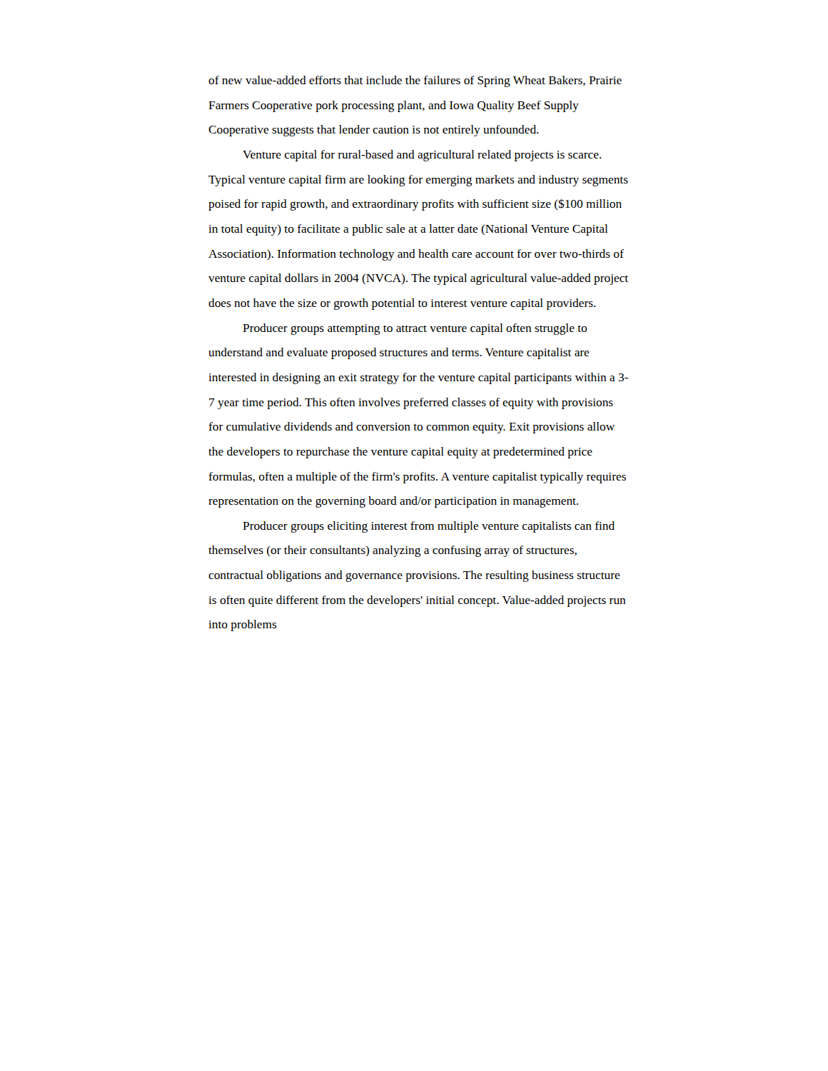of new value-added efforts that include the failures of Spring Wheat Bakers, Prairie Farmers Cooperative pork processing plant, and Iowa Quality Beef Supply Cooperative suggests that lender caution is not entirely unfounded.
Venture capital for rural-based and agricultural related projects is scarce. Typical venture capital firm are looking for emerging markets and industry segments poised for rapid growth, and extraordinary profits with sufficient size ($100 million in total equity) to facilitate a public sale at a latter date (National Venture Capital Association). Information technology and health care account for over two-thirds of venture capital dollars in 2004 (NVCA). The typical agricultural value-added project does not have the size or growth potential to interest venture capital providers.
Producer groups attempting to attract venture capital often struggle to understand and evaluate proposed structures and terms. Venture capitalist are interested in designing an exit strategy for the venture capital participants within a 3-7 year time period. This often involves preferred classes of equity with provisions for cumulative dividends and conversion to common equity. Exit provisions allow the developers to repurchase the venture capital equity at predetermined price formulas, often a multiple of the firm's profits. A venture capitalist typically requires representation on the governing board and/or participation in management.
Producer groups eliciting interest from multiple venture capitalists can find themselves (or their consultants) analyzing a confusing array of structures, contractual obligations and governance provisions. The resulting business structure is often quite different from the developers' initial concept. Value-added projects run into problems